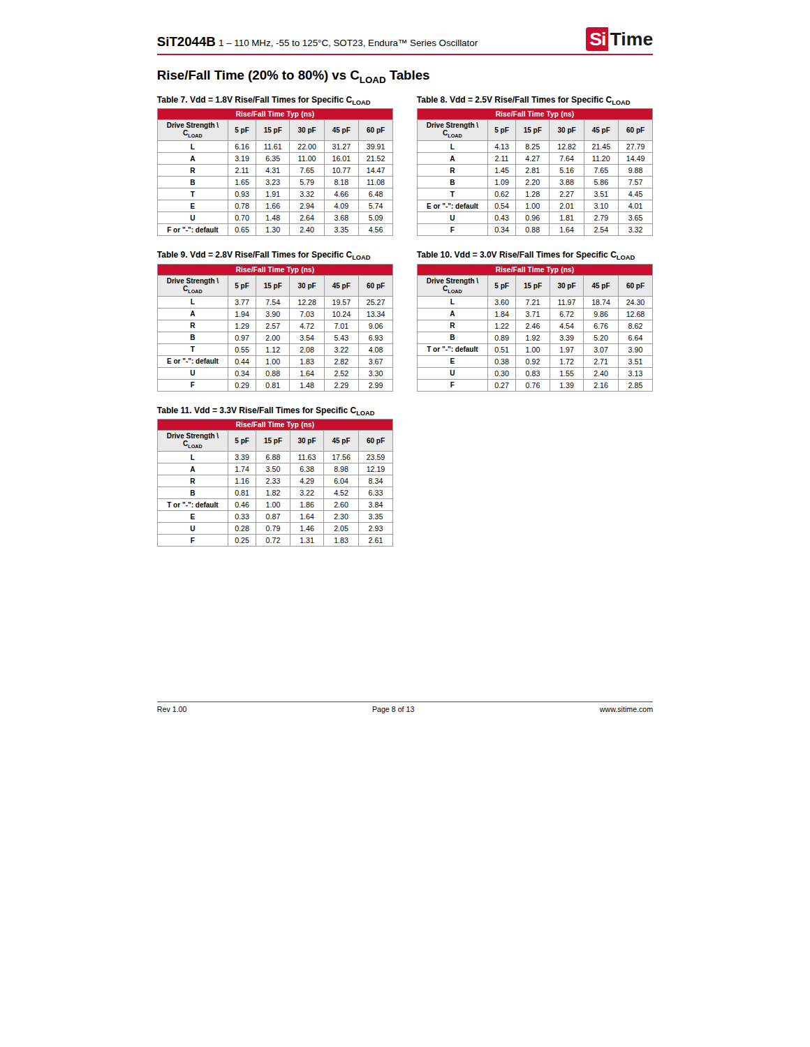SiT2044B 1 – 110 MHz, -55 to 125°C, SOT23, Endura™ Series Oscillator
Si Time
Rise/Fall Time (20% to 80%) vs CLOAD Tables
Table 7. Vdd = 1.8V Rise/Fall Times for Specific CLOAD
| Rise/Fall Time Typ (ns) |
| --- |
| Drive Strength \ C LOAD | 5 pF | 15 pF | 30 pF | 45 pF | 60 pF |
| L | 6.16 | 11.61 | 22.00 | 31.27 | 39.91 |
| A | 3.19 | 6.35 | 11.00 | 16.01 | 21.52 |
| R | 2.11 | 4.31 | 7.65 | 10.77 | 14.47 |
| B | 1.65 | 3.23 | 5.79 | 8.18 | 11.08 |
| T | 0.93 | 1.91 | 3.32 | 4.66 | 6.48 |
| E | 0.78 | 1.66 | 2.94 | 4.09 | 5.74 |
| U | 0.70 | 1.48 | 2.64 | 3.68 | 5.09 |
| F or "-": default | 0.65 | 1.30 | 2.40 | 3.35 | 4.56 |
Table 9. Vdd = 2.8V Rise/Fall Times for Specific CLOAD
| Rise/Fall Time Typ (ns) |
| --- |
| Drive Strength \ C LOAD | 5 pF | 15 pF | 30 pF | 45 pF | 60 pF |
| L | 3.77 | 7.54 | 12.28 | 19.57 | 25.27 |
| A | 1.94 | 3.90 | 7.03 | 10.24 | 13.34 |
| R | 1.29 | 2.57 | 4.72 | 7.01 | 9.06 |
| B | 0.97 | 2.00 | 3.54 | 5.43 | 6.93 |
| T | 0.55 | 1.12 | 2.08 | 3.22 | 4.08 |
| E or "-": default | 0.44 | 1.00 | 1.83 | 2.82 | 3.67 |
| U | 0.34 | 0.88 | 1.64 | 2.52 | 3.30 |
| F | 0.29 | 0.81 | 1.48 | 2.29 | 2.99 |
Table 11. Vdd = 3.3V Rise/Fall Times for Specific CLOAD
| Rise/Fall Time Typ (ns) |
| --- |
| Drive Strength \ C LOAD | 5 pF | 15 pF | 30 pF | 45 pF | 60 pF |
| L | 3.39 | 6.88 | 11.63 | 17.56 | 23.59 |
| A | 1.74 | 3.50 | 6.38 | 8.98 | 12.19 |
| R | 1.16 | 2.33 | 4.29 | 6.04 | 8.34 |
| B | 0.81 | 1.82 | 3.22 | 4.52 | 6.33 |
| T or "-": default | 0.46 | 1.00 | 1.86 | 2.60 | 3.84 |
| E | 0.33 | 0.87 | 1.64 | 2.30 | 3.35 |
| U | 0.28 | 0.79 | 1.46 | 2.05 | 2.93 |
| F | 0.25 | 0.72 | 1.31 | 1.83 | 2.61 |
Table 8. Vdd = 2.5V Rise/Fall Times for Specific CLOAD
| Rise/Fall Time Typ (ns) |
| --- |
| Drive Strength \ C LOAD | 5 pF | 15 pF | 30 pF | 45 pF | 60 pF |
| L | 4.13 | 8.25 | 12.82 | 21.45 | 27.79 |
| A | 2.11 | 4.27 | 7.64 | 11.20 | 14.49 |
| R | 1.45 | 2.81 | 5.16 | 7.65 | 9.88 |
| B | 1.09 | 2.20 | 3.88 | 5.86 | 7.57 |
| T | 0.62 | 1.28 | 2.27 | 3.51 | 4.45 |
| E or "-": default | 0.54 | 1.00 | 2.01 | 3.10 | 4.01 |
| U | 0.43 | 0.96 | 1.81 | 2.79 | 3.65 |
| F | 0.34 | 0.88 | 1.64 | 2.54 | 3.32 |
Table 10. Vdd = 3.0V Rise/Fall Times for Specific CLOAD
| Rise/Fall Time Typ (ns) |
| --- |
| Drive Strength \ C LOAD | 5 pF | 15 pF | 30 pF | 45 pF | 60 pF |
| L | 3.60 | 7.21 | 11.97 | 18.74 | 24.30 |
| A | 1.84 | 3.71 | 6.72 | 9.86 | 12.68 |
| R | 1.22 | 2.46 | 4.54 | 6.76 | 8.62 |
| B | 0.89 | 1.92 | 3.39 | 5.20 | 6.64 |
| T or "-": default | 0.51 | 1.00 | 1.97 | 3.07 | 3.90 |
| E | 0.38 | 0.92 | 1.72 | 2.71 | 3.51 |
| U | 0.30 | 0.83 | 1.55 | 2.40 | 3.13 |
| F | 0.27 | 0.76 | 1.39 | 2.16 | 2.85 |
Rev 1.00 Page 8 of 13 www.sitime.com